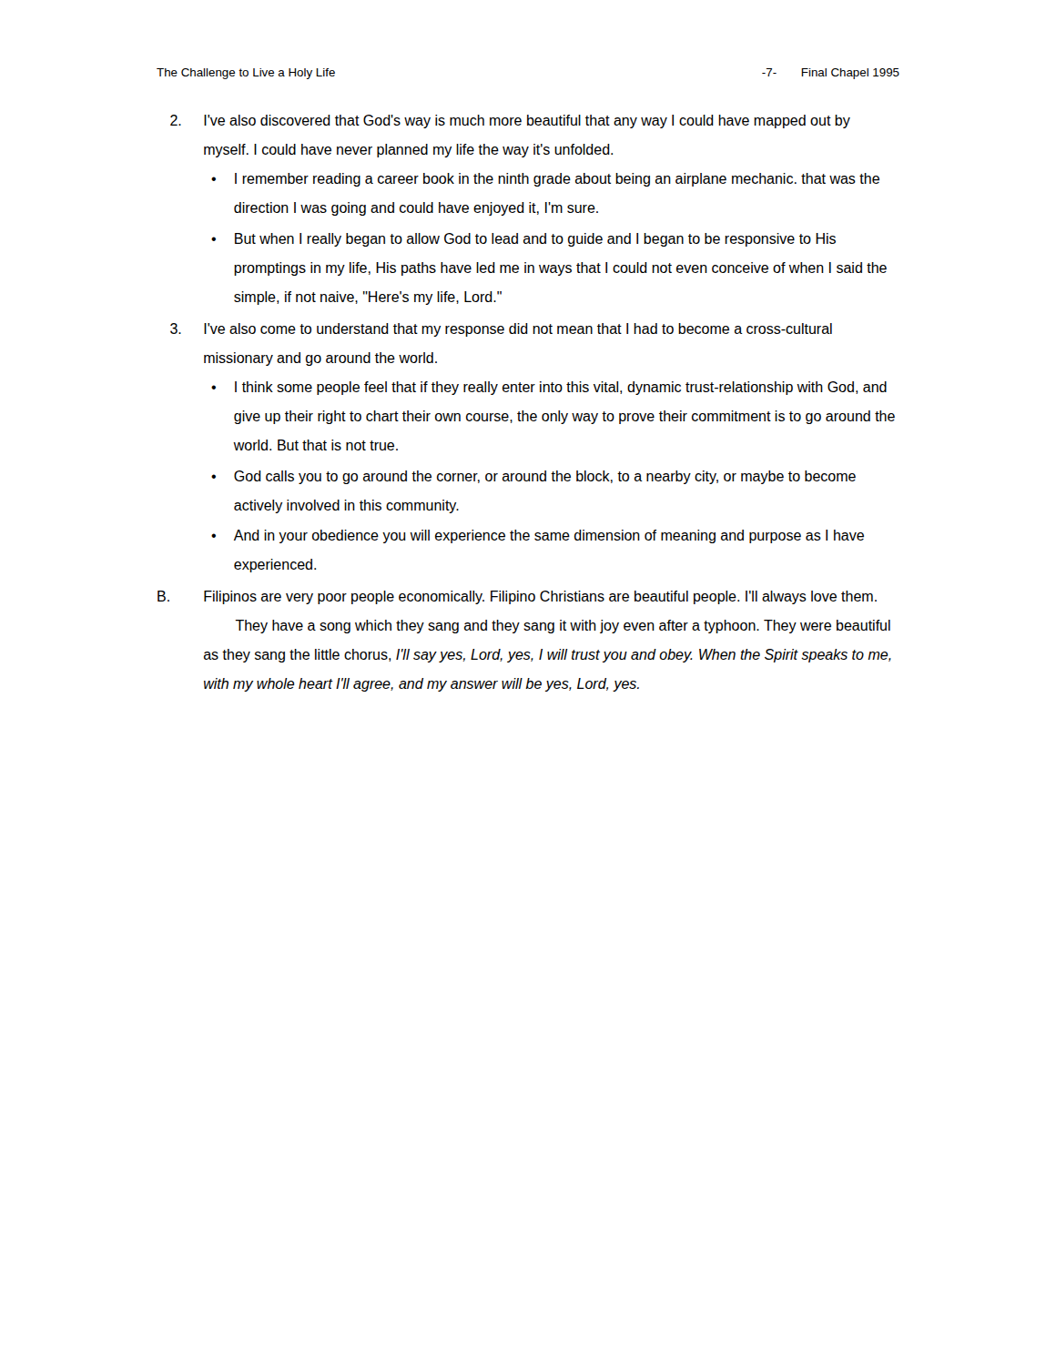The Challenge to Live a Holy Life
-7-
Final Chapel 1995
2.
I've also discovered that God's way is much more beautiful that any way I could have mapped out by myself. I could have never planned my life the way it's unfolded.
I remember reading a career book in the ninth grade about being an airplane mechanic. that was the direction I was going and could have enjoyed it, I'm sure.
But when I really began to allow God to lead and to guide and I began to be responsive to His promptings in my life, His paths have led me in ways that I could not even conceive of when I said the simple, if not naive, "Here's my life, Lord."
3.
I've also come to understand that my response did not mean that I had to become a cross-cultural missionary and go around the world.
I think some people feel that if they really enter into this vital, dynamic trust-relationship with God, and give up their right to chart their own course, the only way to prove their commitment is to go around the world. But that is not true.
God calls you to go around the corner, or around the block, to a nearby city, or maybe to become actively involved in this community.
And in your obedience you will experience the same dimension of meaning and purpose as I have experienced.
B.
Filipinos are very poor people economically. Filipino Christians are beautiful people. I'll always love them.
They have a song which they sang and they sang it with joy even after a typhoon. They were beautiful as they sang the little chorus, I'll say yes, Lord, yes, I will trust you and obey. When the Spirit speaks to me, with my whole heart I'll agree, and my answer will be yes, Lord, yes.